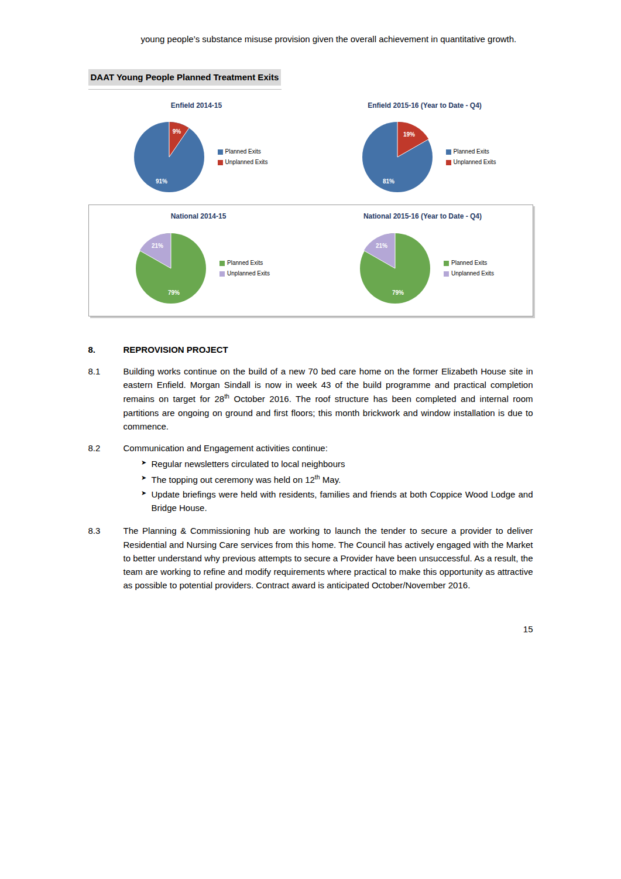young people’s substance misuse provision given the overall achievement in quantitative growth.
DAAT Young People Planned Treatment Exits
Enfield 2014-15
91% 9%
Planned Exits
Unplanned Exits
Enfield 2015-16 (Year to Date - Q4)
81% 19%
Planned Exits
Unplanned Exits
National 2014-15
79% 21%
Planned Exits
Unplanned Exits
National 2015-16 (Year to Date - Q4)
79% 21%
Planned Exits
Unplanned Exits
8.
Reprovision Project
8.1
Building works continue on the build of a new 70 bed care home on the former Elizabeth House site in eastern Enfield. Morgan Sindall is now in week 43 of the build programme and practical completion remains on target for 28th October 2016. The roof structure has been completed and internal room partitions are ongoing on ground and first floors; this month brickwork and window installation is due to commence.
8.2
Communication and Engagement activities continue:
Regular newsletters circulated to local neighbours
The topping out ceremony was held on 12th May.
Update briefings were held with residents, families and friends at both Coppice Wood Lodge and Bridge House.
8.3
The Planning & Commissioning hub are working to launch the tender to secure a provider to deliver Residential and Nursing Care services from this home. The Council has actively engaged with the Market to better understand why previous attempts to secure a Provider have been unsuccessful. As a result, the team are working to refine and modify requirements where practical to make this opportunity as attractive as possible to potential providers. Contract award is anticipated October/November 2016.
15